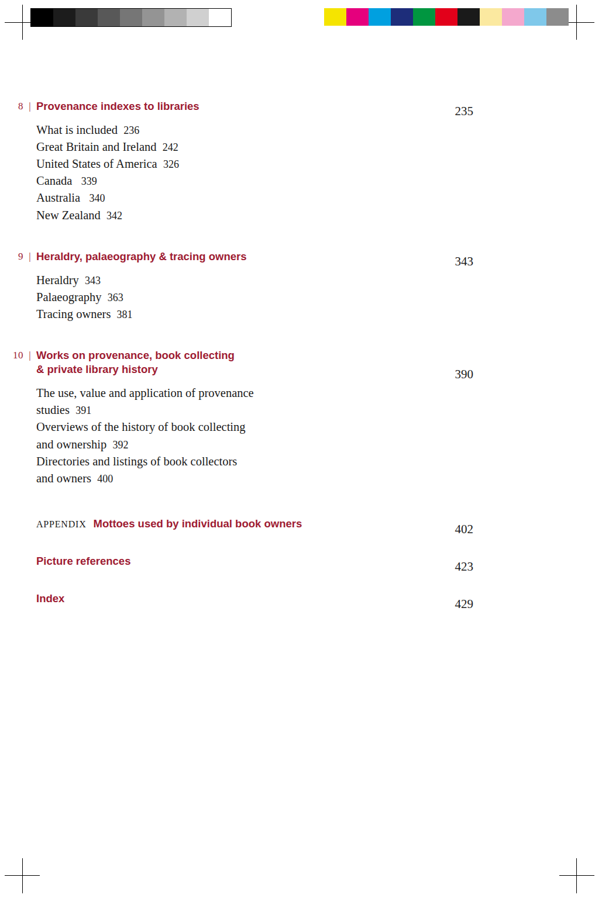8
|
Provenance indexes to libraries
235
What is included 236
Great Britain and Ireland 242
United States of America 326
Canada 339
Australia 340
New Zealand 342
9
|
Heraldry, palaeography & tracing owners
343
Heraldry 343
Palaeography 363
Tracing owners 381
10
|
Works on provenance, book collecting
& private library history
390
The use, value and application of provenance
studies 391
Overviews of the history of book collecting
and ownership 392
Directories and listings of book collectors
and owners 400
APPENDIX Mottoes used by individual book owners
402
Picture references
423
Index
429